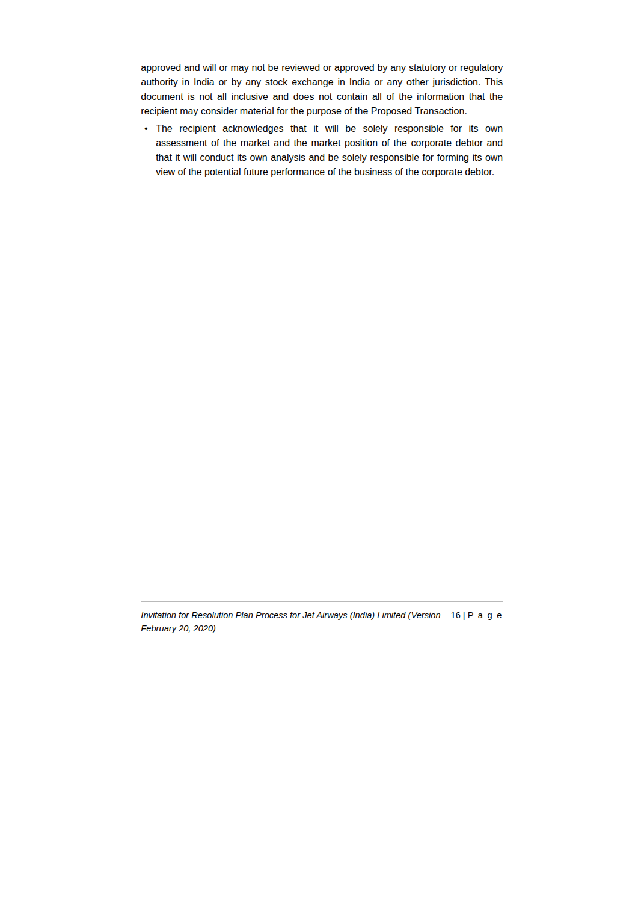approved and will or may not be reviewed or approved by any statutory or regulatory authority in India or by any stock exchange in India or any other jurisdiction. This document is not all inclusive and does not contain all of the information that the recipient may consider material for the purpose of the Proposed Transaction.
The recipient acknowledges that it will be solely responsible for its own assessment of the market and the market position of the corporate debtor and that it will conduct its own analysis and be solely responsible for forming its own view of the potential future performance of the business of the corporate debtor.
Invitation for Resolution Plan Process for Jet Airways (India) Limited (Version February 20, 2020) 16 | P a g e